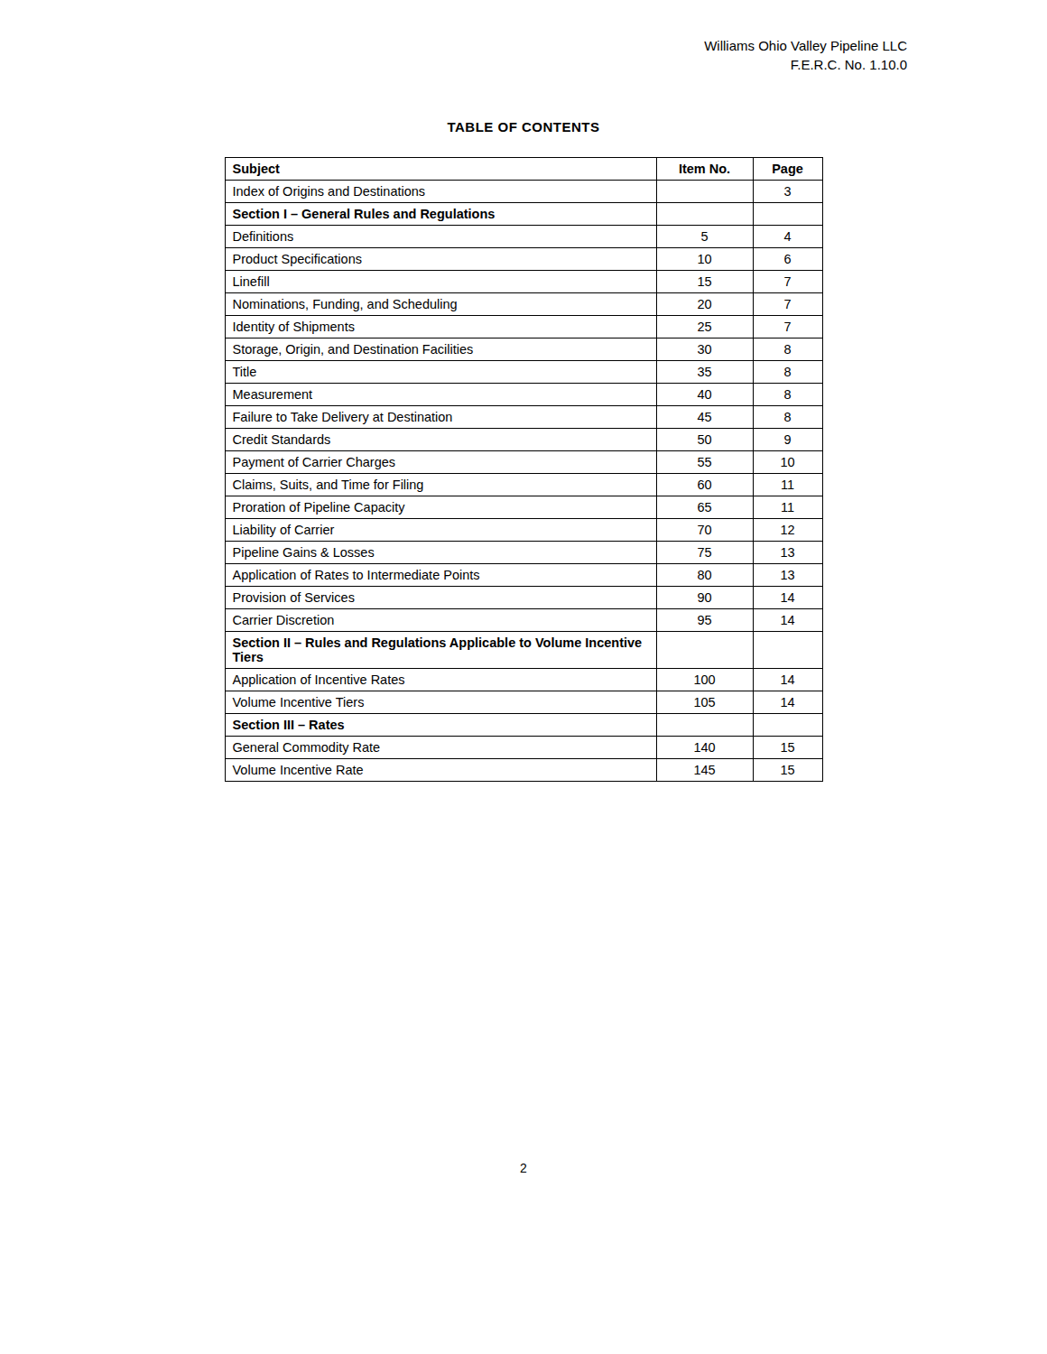Williams Ohio Valley Pipeline LLC
F.E.R.C. No. 1.10.0
TABLE OF CONTENTS
| Subject | Item No. | Page |
| --- | --- | --- |
| Index of Origins and Destinations | | 3 |
| Section I – General Rules and Regulations | | |
| Definitions | 5 | 4 |
| Product Specifications | 10 | 6 |
| Linefill | 15 | 7 |
| Nominations, Funding, and Scheduling | 20 | 7 |
| Identity of Shipments | 25 | 7 |
| Storage, Origin, and Destination Facilities | 30 | 8 |
| Title | 35 | 8 |
| Measurement | 40 | 8 |
| Failure to Take Delivery at Destination | 45 | 8 |
| Credit Standards | 50 | 9 |
| Payment of Carrier Charges | 55 | 10 |
| Claims, Suits, and Time for Filing | 60 | 11 |
| Proration of Pipeline Capacity | 65 | 11 |
| Liability of Carrier | 70 | 12 |
| Pipeline Gains & Losses | 75 | 13 |
| Application of Rates to Intermediate Points | 80 | 13 |
| Provision of Services | 90 | 14 |
| Carrier Discretion | 95 | 14 |
| Section II – Rules and Regulations Applicable to Volume Incentive Tiers | | |
| Application of Incentive Rates | 100 | 14 |
| Volume Incentive Tiers | 105 | 14 |
| Section III – Rates | | |
| General Commodity Rate | 140 | 15 |
| Volume Incentive Rate | 145 | 15 |
2